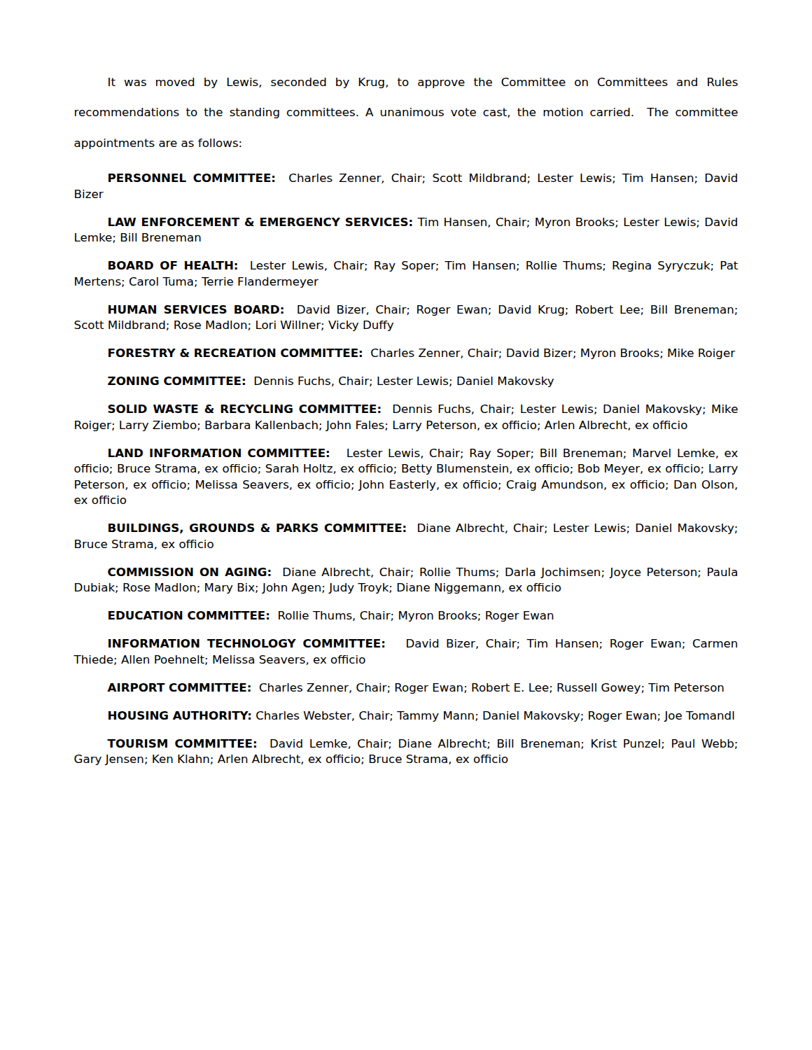It was moved by Lewis, seconded by Krug, to approve the Committee on Committees and Rules recommendations to the standing committees. A unanimous vote cast, the motion carried. The committee appointments are as follows:
PERSONNEL COMMITTEE: Charles Zenner, Chair; Scott Mildbrand; Lester Lewis; Tim Hansen; David Bizer
LAW ENFORCEMENT & EMERGENCY SERVICES: Tim Hansen, Chair; Myron Brooks; Lester Lewis; David Lemke; Bill Breneman
BOARD OF HEALTH: Lester Lewis, Chair; Ray Soper; Tim Hansen; Rollie Thums; Regina Syryczuk; Pat Mertens; Carol Tuma; Terrie Flandermeyer
HUMAN SERVICES BOARD: David Bizer, Chair; Roger Ewan; David Krug; Robert Lee; Bill Breneman; Scott Mildbrand; Rose Madlon; Lori Willner; Vicky Duffy
FORESTRY & RECREATION COMMITTEE: Charles Zenner, Chair; David Bizer; Myron Brooks; Mike Roiger
ZONING COMMITTEE: Dennis Fuchs, Chair; Lester Lewis; Daniel Makovsky
SOLID WASTE & RECYCLING COMMITTEE: Dennis Fuchs, Chair; Lester Lewis; Daniel Makovsky; Mike Roiger; Larry Ziembo; Barbara Kallenbach; John Fales; Larry Peterson, ex officio; Arlen Albrecht, ex officio
LAND INFORMATION COMMITTEE: Lester Lewis, Chair; Ray Soper; Bill Breneman; Marvel Lemke, ex officio; Bruce Strama, ex officio; Sarah Holtz, ex officio; Betty Blumenstein, ex officio; Bob Meyer, ex officio; Larry Peterson, ex officio; Melissa Seavers, ex officio; John Easterly, ex officio; Craig Amundson, ex officio; Dan Olson, ex officio
BUILDINGS, GROUNDS & PARKS COMMITTEE: Diane Albrecht, Chair; Lester Lewis; Daniel Makovsky; Bruce Strama, ex officio
COMMISSION ON AGING: Diane Albrecht, Chair; Rollie Thums; Darla Jochimsen; Joyce Peterson; Paula Dubiak; Rose Madlon; Mary Bix; John Agen; Judy Troyk; Diane Niggemann, ex officio
EDUCATION COMMITTEE: Rollie Thums, Chair; Myron Brooks; Roger Ewan
INFORMATION TECHNOLOGY COMMITTEE: David Bizer, Chair; Tim Hansen; Roger Ewan; Carmen Thiede; Allen Poehnelt; Melissa Seavers, ex officio
AIRPORT COMMITTEE: Charles Zenner, Chair; Roger Ewan; Robert E. Lee; Russell Gowey; Tim Peterson
HOUSING AUTHORITY: Charles Webster, Chair; Tammy Mann; Daniel Makovsky; Roger Ewan; Joe Tomandl
TOURISM COMMITTEE: David Lemke, Chair; Diane Albrecht; Bill Breneman; Krist Punzel; Paul Webb; Gary Jensen; Ken Klahn; Arlen Albrecht, ex officio; Bruce Strama, ex officio